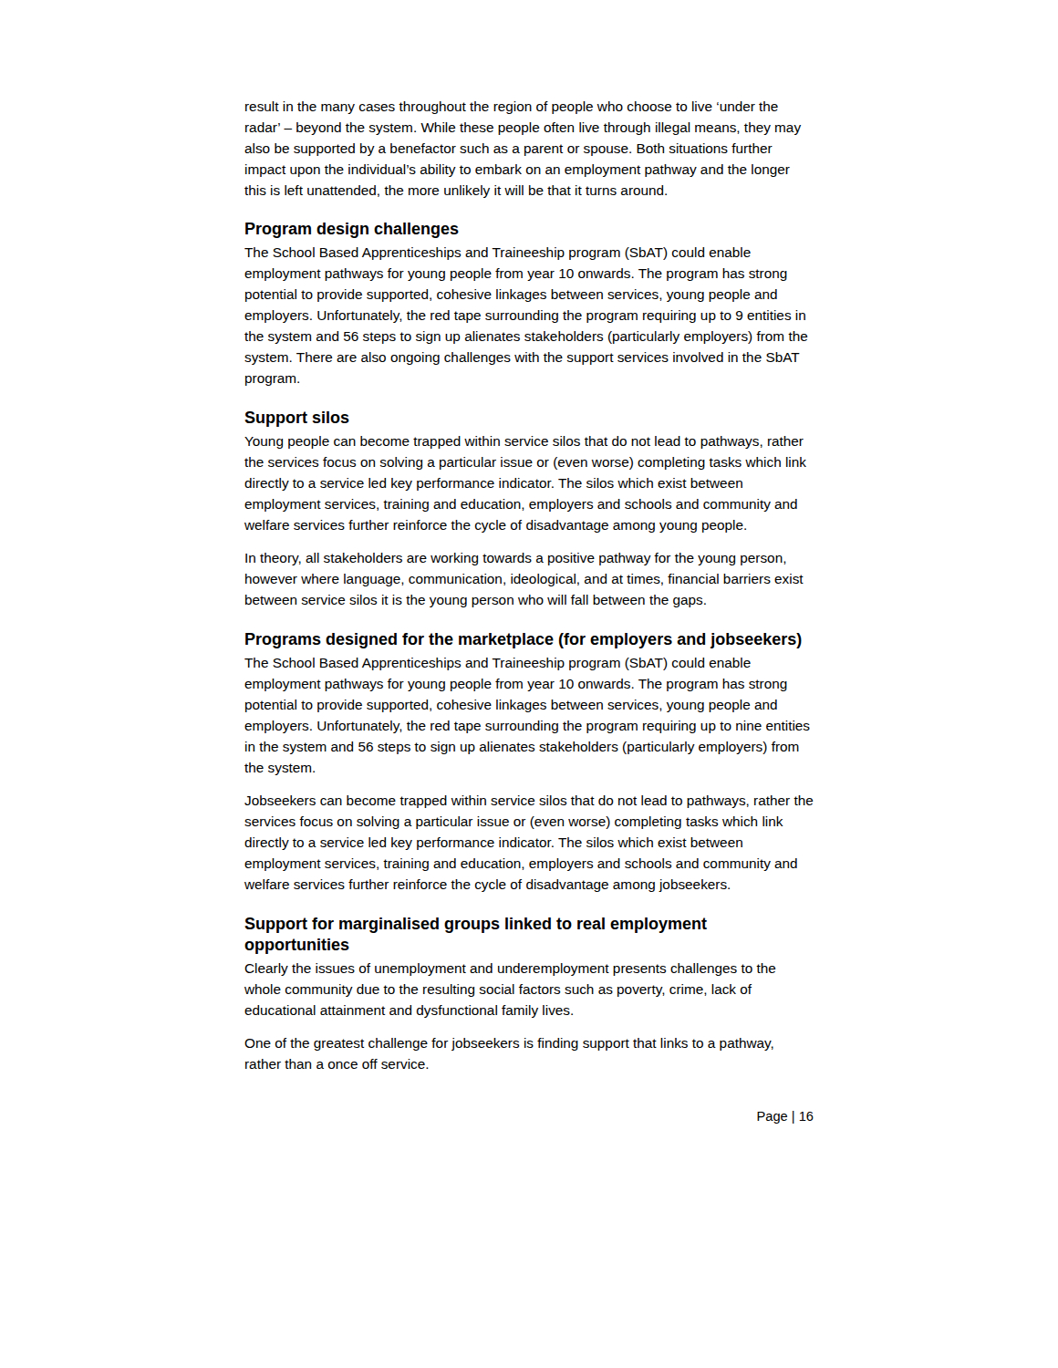result in the many cases throughout the region of people who choose to live ‘under the radar’ – beyond the system. While these people often live through illegal means, they may also be supported by a benefactor such as a parent or spouse. Both situations further impact upon the individual’s ability to embark on an employment pathway and the longer this is left unattended, the more unlikely it will be that it turns around.
Program design challenges
The School Based Apprenticeships and Traineeship program (SbAT) could enable employment pathways for young people from year 10 onwards. The program has strong potential to provide supported, cohesive linkages between services, young people and employers. Unfortunately, the red tape surrounding the program requiring up to 9 entities in the system and 56 steps to sign up alienates stakeholders (particularly employers) from the system. There are also ongoing challenges with the support services involved in the SbAT program.
Support silos
Young people can become trapped within service silos that do not lead to pathways, rather the services focus on solving a particular issue or (even worse) completing tasks which link directly to a service led key performance indicator. The silos which exist between employment services, training and education, employers and schools and community and welfare services further reinforce the cycle of disadvantage among young people.
In theory, all stakeholders are working towards a positive pathway for the young person, however where language, communication, ideological, and at times, financial barriers exist between service silos it is the young person who will fall between the gaps.
Programs designed for the marketplace (for employers and jobseekers)
The School Based Apprenticeships and Traineeship program (SbAT) could enable employment pathways for young people from year 10 onwards. The program has strong potential to provide supported, cohesive linkages between services, young people and employers. Unfortunately, the red tape surrounding the program requiring up to nine entities in the system and 56 steps to sign up alienates stakeholders (particularly employers) from the system.
Jobseekers can become trapped within service silos that do not lead to pathways, rather the services focus on solving a particular issue or (even worse) completing tasks which link directly to a service led key performance indicator. The silos which exist between employment services, training and education, employers and schools and community and welfare services further reinforce the cycle of disadvantage among jobseekers.
Support for marginalised groups linked to real employment opportunities
Clearly the issues of unemployment and underemployment presents challenges to the whole community due to the resulting social factors such as poverty, crime, lack of educational attainment and dysfunctional family lives.
One of the greatest challenge for jobseekers is finding support that links to a pathway, rather than a once off service.
Page | 16